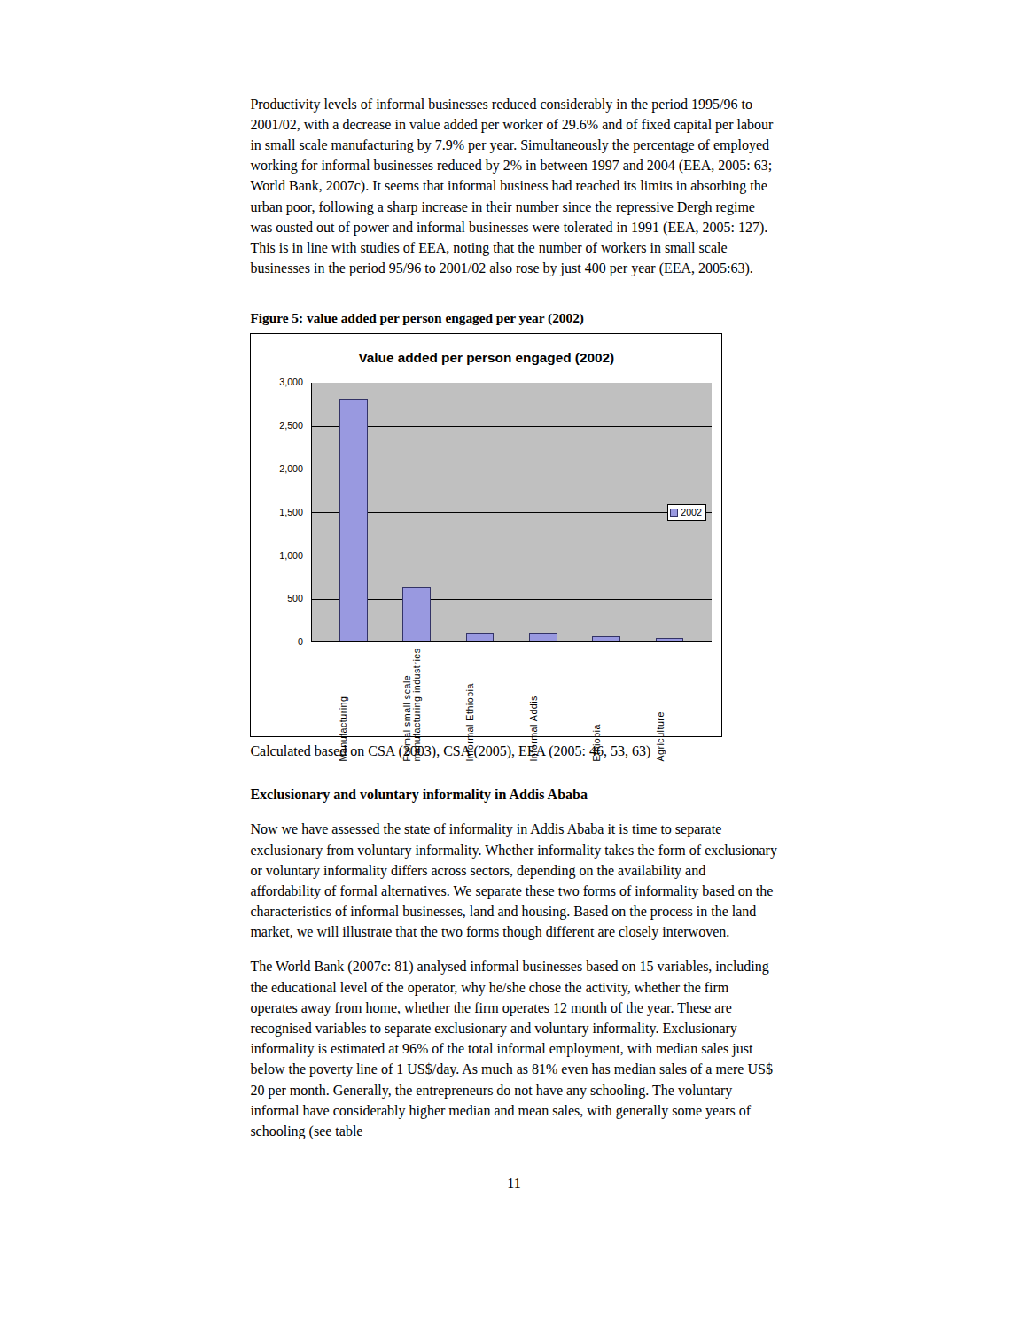Productivity levels of informal businesses reduced considerably in the period 1995/96 to 2001/02, with a decrease in value added per worker of 29.6% and of fixed capital per labour in small scale manufacturing by 7.9% per year. Simultaneously the percentage of employed working for informal businesses reduced by 2% in between 1997 and 2004 (EEA, 2005: 63; World Bank, 2007c). It seems that informal business had reached its limits in absorbing the urban poor, following a sharp increase in their number since the repressive Dergh regime was ousted out of power and informal businesses were tolerated in 1991 (EEA, 2005: 127). This is in line with studies of EEA, noting that the number of workers in small scale businesses in the period 95/96 to 2001/02 also rose by just 400 per year (EEA, 2005:63).
Figure 5: value added per person engaged per year (2002)
Value added per person engaged (2002)
3,000 2,500 2,000 1,500 1,000 500 0
2002
Manufacturing
Formal small scale manufacturing industries
Informal Ethiopia
Informal Addis
Ethiopia
Agriculture
Calculated based on CSA (2003), CSA (2005), EEA (2005: 46, 53, 63)
Exclusionary and voluntary informality in Addis Ababa
Now we have assessed the state of informality in Addis Ababa it is time to separate exclusionary from voluntary informality. Whether informality takes the form of exclusionary or voluntary informality differs across sectors, depending on the availability and affordability of formal alternatives. We separate these two forms of informality based on the characteristics of informal businesses, land and housing. Based on the process in the land market, we will illustrate that the two forms though different are closely interwoven.
The World Bank (2007c: 81) analysed informal businesses based on 15 variables, including the educational level of the operator, why he/she chose the activity, whether the firm operates away from home, whether the firm operates 12 month of the year. These are recognised variables to separate exclusionary and voluntary informality. Exclusionary informality is estimated at 96% of the total informal employment, with median sales just below the poverty line of 1 US$/day. As much as 81% even has median sales of a mere US$ 20 per month. Generally, the entrepreneurs do not have any schooling. The voluntary informal have considerably higher median and mean sales, with generally some years of schooling (see table
11